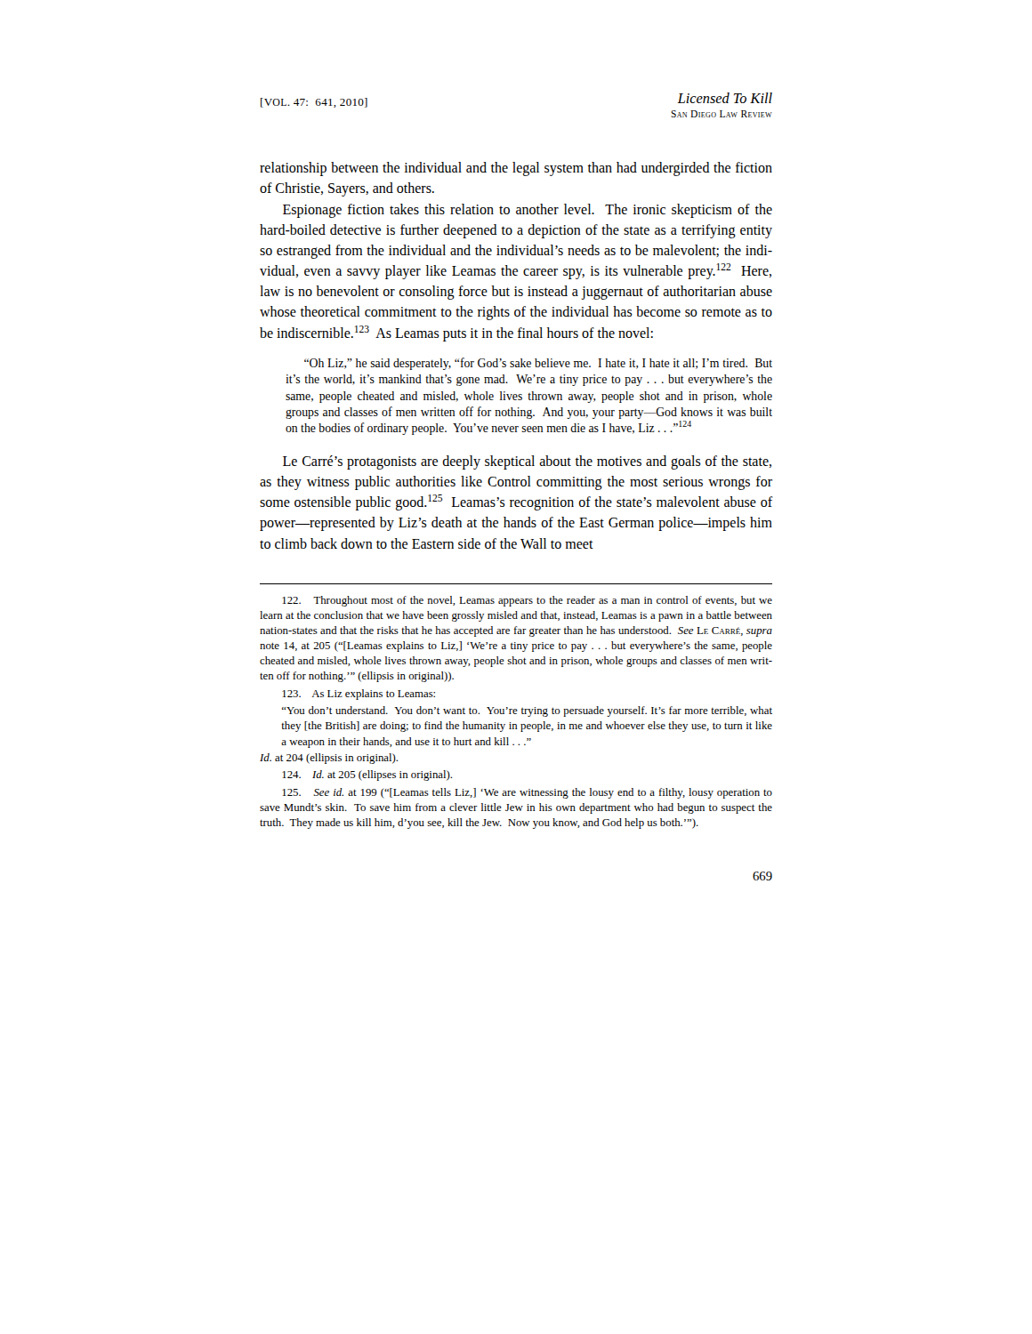[VOL. 47: 641, 2010]
Licensed To Kill
San Diego Law Review
relationship between the individual and the legal system than had undergirded the fiction of Christie, Sayers, and others.
Espionage fiction takes this relation to another level. The ironic skepticism of the hard-boiled detective is further deepened to a depiction of the state as a terrifying entity so estranged from the individual and the individual’s needs as to be malevolent; the individual, even a savvy player like Leamas the career spy, is its vulnerable prey.122 Here, law is no benevolent or consoling force but is instead a juggernaut of authoritarian abuse whose theoretical commitment to the rights of the individual has become so remote as to be indiscernible.123 As Leamas puts it in the final hours of the novel:
“Oh Liz,” he said desperately, “for God’s sake believe me. I hate it, I hate it all; I’m tired. But it’s the world, it’s mankind that’s gone mad. We’re a tiny price to pay . . . but everywhere’s the same, people cheated and misled, whole lives thrown away, people shot and in prison, whole groups and classes of men written off for nothing. And you, your party—God knows it was built on the bodies of ordinary people. You’ve never seen men die as I have, Liz . . .”124
Le Carré’s protagonists are deeply skeptical about the motives and goals of the state, as they witness public authorities like Control committing the most serious wrongs for some ostensible public good.125 Leamas’s recognition of the state’s malevolent abuse of power—represented by Liz’s death at the hands of the East German police—impels him to climb back down to the Eastern side of the Wall to meet
122. Throughout most of the novel, Leamas appears to the reader as a man in control of events, but we learn at the conclusion that we have been grossly misled and that, instead, Leamas is a pawn in a battle between nation-states and that the risks that he has accepted are far greater than he has understood. See Le Carré, supra note 14, at 205 (“[Leamas explains to Liz,] ‘We’re a tiny price to pay . . . but everywhere’s the same, people cheated and misled, whole lives thrown away, people shot and in prison, whole groups and classes of men written off for nothing.’” (ellipsis in original)).
123. As Liz explains to Leamas:
“You don’t understand. You don’t want to. You’re trying to persuade yourself. It’s far more terrible, what they [the British] are doing; to find the humanity in people, in me and whoever else they use, to turn it like a weapon in their hands, and use it to hurt and kill . . .”
Id. at 204 (ellipsis in original).
124. Id. at 205 (ellipses in original).
125. See id. at 199 (“[Leamas tells Liz,] ‘We are witnessing the lousy end to a filthy, lousy operation to save Mundt’s skin. To save him from a clever little Jew in his own department who had begun to suspect the truth. They made us kill him, d’you see, kill the Jew. Now you know, and God help us both.’”).
669